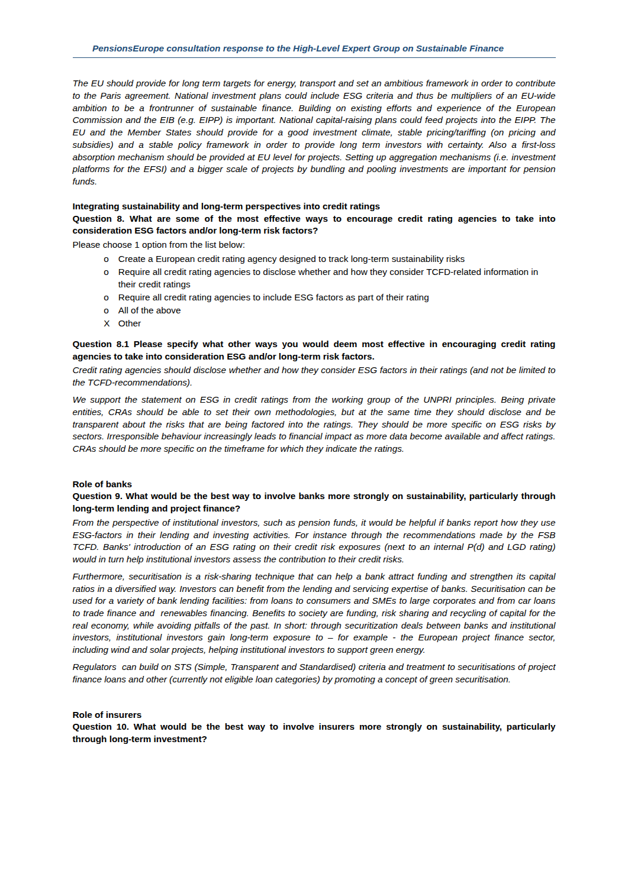PensionsEurope consultation response to the High-Level Expert Group on Sustainable Finance
The EU should provide for long term targets for energy, transport and set an ambitious framework in order to contribute to the Paris agreement. National investment plans could include ESG criteria and thus be multipliers of an EU-wide ambition to be a frontrunner of sustainable finance. Building on existing efforts and experience of the European Commission and the EIB (e.g. EIPP) is important. National capital-raising plans could feed projects into the EIPP. The EU and the Member States should provide for a good investment climate, stable pricing/tariffing (on pricing and subsidies) and a stable policy framework in order to provide long term investors with certainty. Also a first-loss absorption mechanism should be provided at EU level for projects. Setting up aggregation mechanisms (i.e. investment platforms for the EFSI) and a bigger scale of projects by bundling and pooling investments are important for pension funds.
Integrating sustainability and long-term perspectives into credit ratings
Question 8. What are some of the most effective ways to encourage credit rating agencies to take into consideration ESG factors and/or long-term risk factors?
Please choose 1 option from the list below:
o Create a European credit rating agency designed to track long-term sustainability risks
o Require all credit rating agencies to disclose whether and how they consider TCFD-related information in their credit ratings
o Require all credit rating agencies to include ESG factors as part of their rating
o All of the above
XOther
Question 8.1 Please specify what other ways you would deem most effective in encouraging credit rating agencies to take into consideration ESG and/or long-term risk factors.
Credit rating agencies should disclose whether and how they consider ESG factors in their ratings (and not be limited to the TCFD-recommendations).
We support the statement on ESG in credit ratings from the working group of the UNPRI principles. Being private entities, CRAs should be able to set their own methodologies, but at the same time they should disclose and be transparent about the risks that are being factored into the ratings. They should be more specific on ESG risks by sectors. Irresponsible behaviour increasingly leads to financial impact as more data become available and affect ratings. CRAs should be more specific on the timeframe for which they indicate the ratings.
Role of banks
Question 9. What would be the best way to involve banks more strongly on sustainability, particularly through long-term lending and project finance?
From the perspective of institutional investors, such as pension funds, it would be helpful if banks report how they use ESG-factors in their lending and investing activities. For instance through the recommendations made by the FSB TCFD. Banks' introduction of an ESG rating on their credit risk exposures (next to an internal P(d) and LGD rating) would in turn help institutional investors assess the contribution to their credit risks.
Furthermore, securitisation is a risk-sharing technique that can help a bank attract funding and strengthen its capital ratios in a diversified way. Investors can benefit from the lending and servicing expertise of banks. Securitisation can be used for a variety of bank lending facilities: from loans to consumers and SMEs to large corporates and from car loans to trade finance and renewables financing. Benefits to society are funding, risk sharing and recycling of capital for the real economy, while avoiding pitfalls of the past. In short: through securitization deals between banks and institutional investors, institutional investors gain long-term exposure to – for example - the European project finance sector, including wind and solar projects, helping institutional investors to support green energy.
Regulators can build on STS (Simple, Transparent and Standardised) criteria and treatment to securitisations of project finance loans and other (currently not eligible loan categories) by promoting a concept of green securitisation.
Role of insurers
Question 10. What would be the best way to involve insurers more strongly on sustainability, particularly through long-term investment?